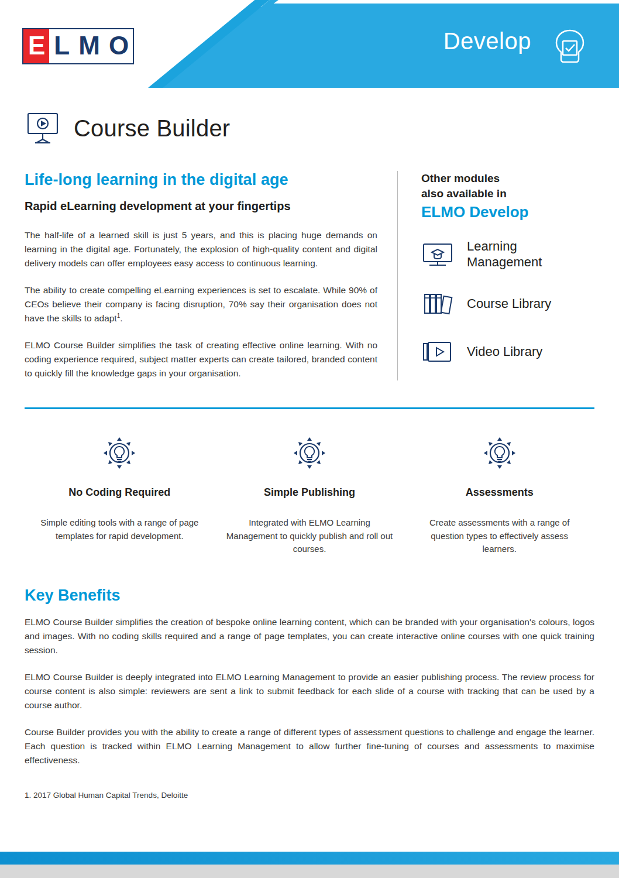ELMO
Develop
Course Builder
Life-long learning in the digital age
Rapid eLearning development at your fingertips
The half-life of a learned skill is just 5 years, and this is placing huge demands on learning in the digital age. Fortunately, the explosion of high-quality content and digital delivery models can offer employees easy access to continuous learning.
The ability to create compelling eLearning experiences is set to escalate. While 90% of CEOs believe their company is facing disruption, 70% say their organisation does not have the skills to adapt1.
ELMO Course Builder simplifies the task of creating effective online learning. With no coding experience required, subject matter experts can create tailored, branded content to quickly fill the knowledge gaps in your organisation.
Other modules
also available in
ELMO Develop
Learning
Management
Course Library
Video Library
No Coding Required
Simple editing tools with a range of page templates for rapid development.
Simple Publishing
Integrated with ELMO Learning Management to quickly publish and roll out courses.
Assessments
Create assessments with a range of question types to effectively assess learners.
Key Benefits
ELMO Course Builder simplifies the creation of bespoke online learning content, which can be branded with your organisation's colours, logos and images. With no coding skills required and a range of page templates, you can create interactive online courses with one quick training session.
ELMO Course Builder is deeply integrated into ELMO Learning Management to provide an easier publishing process. The review process for course content is also simple: reviewers are sent a link to submit feedback for each slide of a course with tracking that can be used by a course author.
Course Builder provides you with the ability to create a range of different types of assessment questions to challenge and engage the learner. Each question is tracked within ELMO Learning Management to allow further fine-tuning of courses and assessments to maximise effectiveness.
1. 2017 Global Human Capital Trends, Deloitte